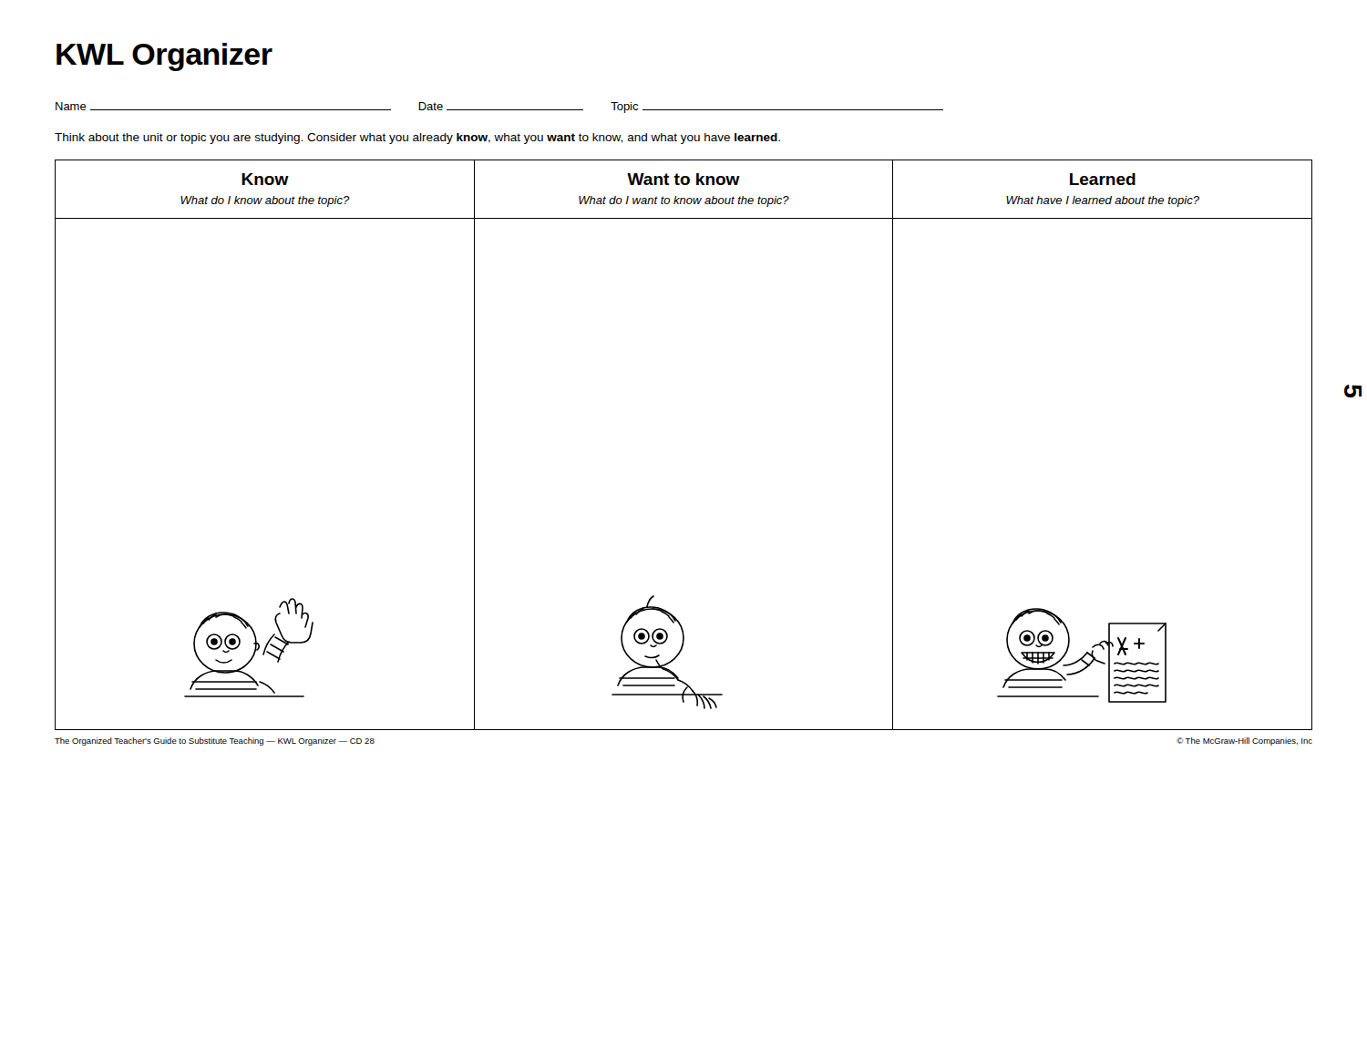5
KWL Organizer
Name Date Topic
Think about the unit or topic you are studying. Consider what you already know, what you want to know, and what you have learned.
| Know What do I know about the topic? | Want to know What do I want to know about the topic? | Learned What have I learned about the topic? |
| --- | --- | --- |
The Organized Teacher's Guide to Substitute Teaching — KWL Organizer — CD 28
© The McGraw-Hill Companies, Inc